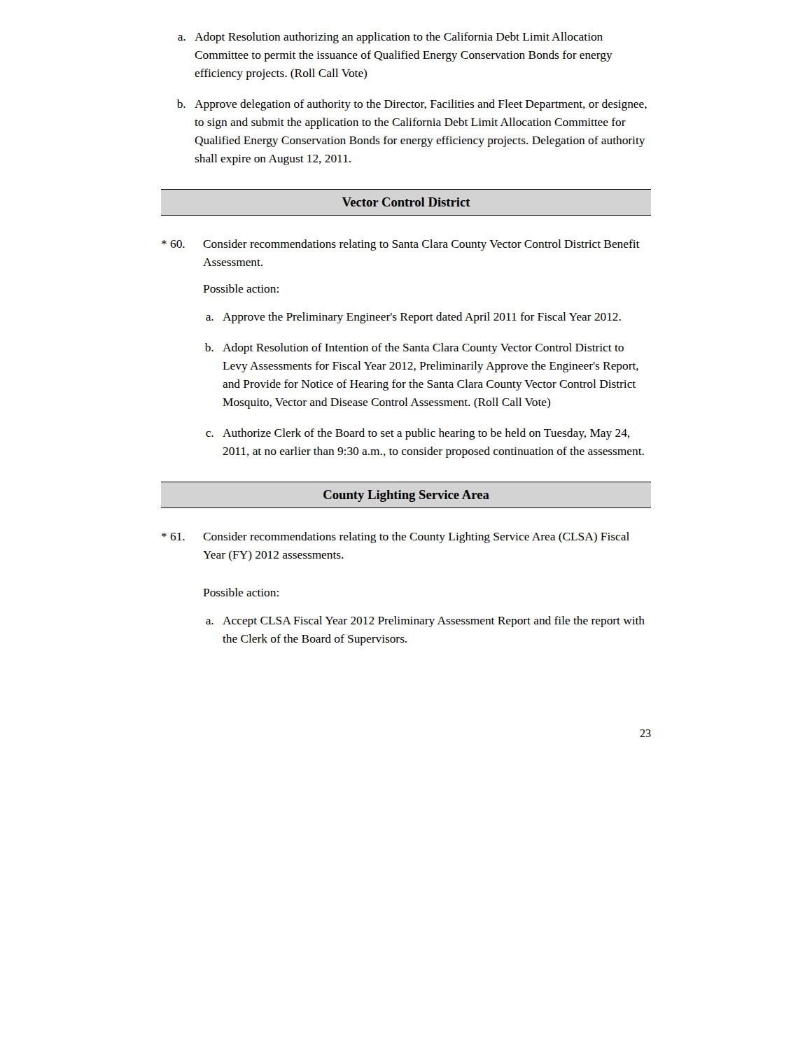Adopt Resolution authorizing an application to the California Debt Limit Allocation Committee to permit the issuance of Qualified Energy Conservation Bonds for energy efficiency projects. (Roll Call Vote)
Approve delegation of authority to the Director, Facilities and Fleet Department, or designee, to sign and submit the application to the California Debt Limit Allocation Committee for Qualified Energy Conservation Bonds for energy efficiency projects. Delegation of authority shall expire on August 12, 2011.
Vector Control District
* 60. Consider recommendations relating to Santa Clara County Vector Control District Benefit Assessment.
Possible action:
Approve the Preliminary Engineer's Report dated April 2011 for Fiscal Year 2012.
Adopt Resolution of Intention of the Santa Clara County Vector Control District to Levy Assessments for Fiscal Year 2012, Preliminarily Approve the Engineer's Report, and Provide for Notice of Hearing for the Santa Clara County Vector Control District Mosquito, Vector and Disease Control Assessment. (Roll Call Vote)
Authorize Clerk of the Board to set a public hearing to be held on Tuesday, May 24, 2011, at no earlier than 9:30 a.m., to consider proposed continuation of the assessment.
County Lighting Service Area
* 61. Consider recommendations relating to the County Lighting Service Area (CLSA) Fiscal Year (FY) 2012 assessments.
Possible action:
Accept CLSA Fiscal Year 2012 Preliminary Assessment Report and file the report with the Clerk of the Board of Supervisors.
23